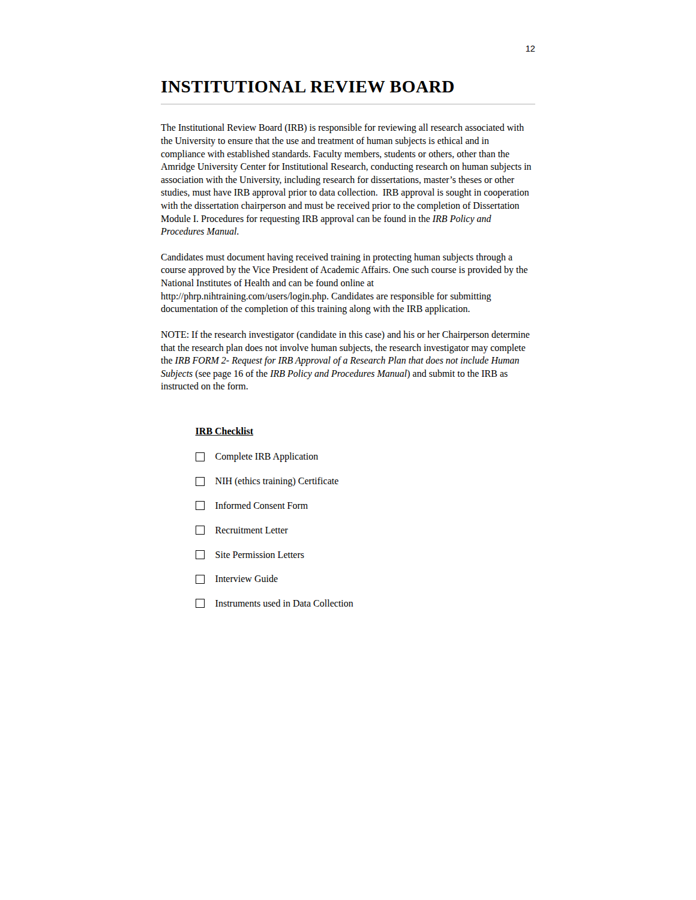12
INSTITUTIONAL REVIEW BOARD
The Institutional Review Board (IRB) is responsible for reviewing all research associated with the University to ensure that the use and treatment of human subjects is ethical and in compliance with established standards. Faculty members, students or others, other than the Amridge University Center for Institutional Research, conducting research on human subjects in association with the University, including research for dissertations, master’s theses or other studies, must have IRB approval prior to data collection. IRB approval is sought in cooperation with the dissertation chairperson and must be received prior to the completion of Dissertation Module I. Procedures for requesting IRB approval can be found in the IRB Policy and Procedures Manual.
Candidates must document having received training in protecting human subjects through a course approved by the Vice President of Academic Affairs. One such course is provided by the National Institutes of Health and can be found online at http://phrp.nihtraining.com/users/login.php. Candidates are responsible for submitting documentation of the completion of this training along with the IRB application.
NOTE: If the research investigator (candidate in this case) and his or her Chairperson determine that the research plan does not involve human subjects, the research investigator may complete the IRB FORM 2- Request for IRB Approval of a Research Plan that does not include Human Subjects (see page 16 of the IRB Policy and Procedures Manual) and submit to the IRB as instructed on the form.
IRB Checklist
Complete IRB Application
NIH (ethics training) Certificate
Informed Consent Form
Recruitment Letter
Site Permission Letters
Interview Guide
Instruments used in Data Collection